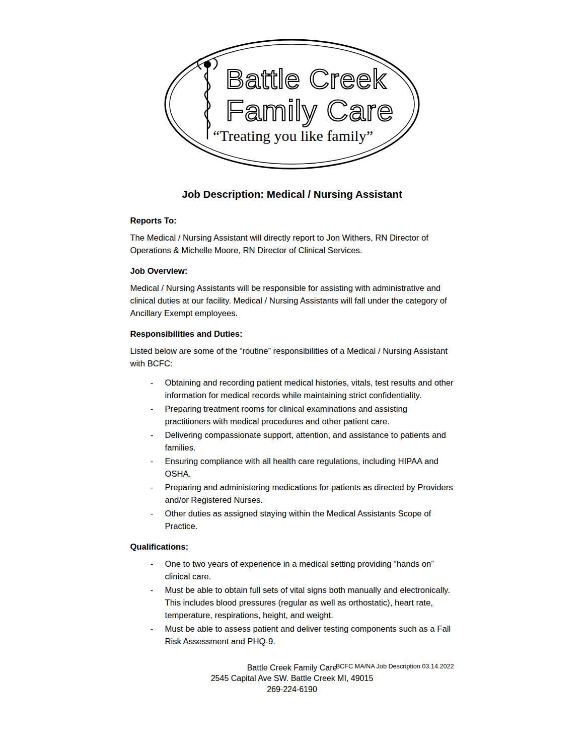Battle Creek Family Care “Treating you like family”
Job Description: Medical / Nursing Assistant
Reports To:
The Medical / Nursing Assistant will directly report to Jon Withers, RN Director of Operations & Michelle Moore, RN Director of Clinical Services.
Job Overview:
Medical / Nursing Assistants will be responsible for assisting with administrative and clinical duties at our facility. Medical / Nursing Assistants will fall under the category of Ancillary Exempt employees.
Responsibilities and Duties:
Listed below are some of the “routine” responsibilities of a Medical / Nursing Assistant with BCFC:
Obtaining and recording patient medical histories, vitals, test results and other information for medical records while maintaining strict confidentiality.
Preparing treatment rooms for clinical examinations and assisting practitioners with medical procedures and other patient care.
Delivering compassionate support, attention, and assistance to patients and families.
Ensuring compliance with all health care regulations, including HIPAA and OSHA.
Preparing and administering medications for patients as directed by Providers and/or Registered Nurses.
Other duties as assigned staying within the Medical Assistants Scope of Practice.
Qualifications:
One to two years of experience in a medical setting providing “hands on” clinical care.
Must be able to obtain full sets of vital signs both manually and electronically. This includes blood pressures (regular as well as orthostatic), heart rate, temperature, respirations, height, and weight.
Must be able to assess patient and deliver testing components such as a Fall Risk Assessment and PHQ-9.
BCFC MA/NA Job Description 03.14.2022 Battle Creek Family Care 2545 Capital Ave SW. Battle Creek MI, 49015 269-224-6190